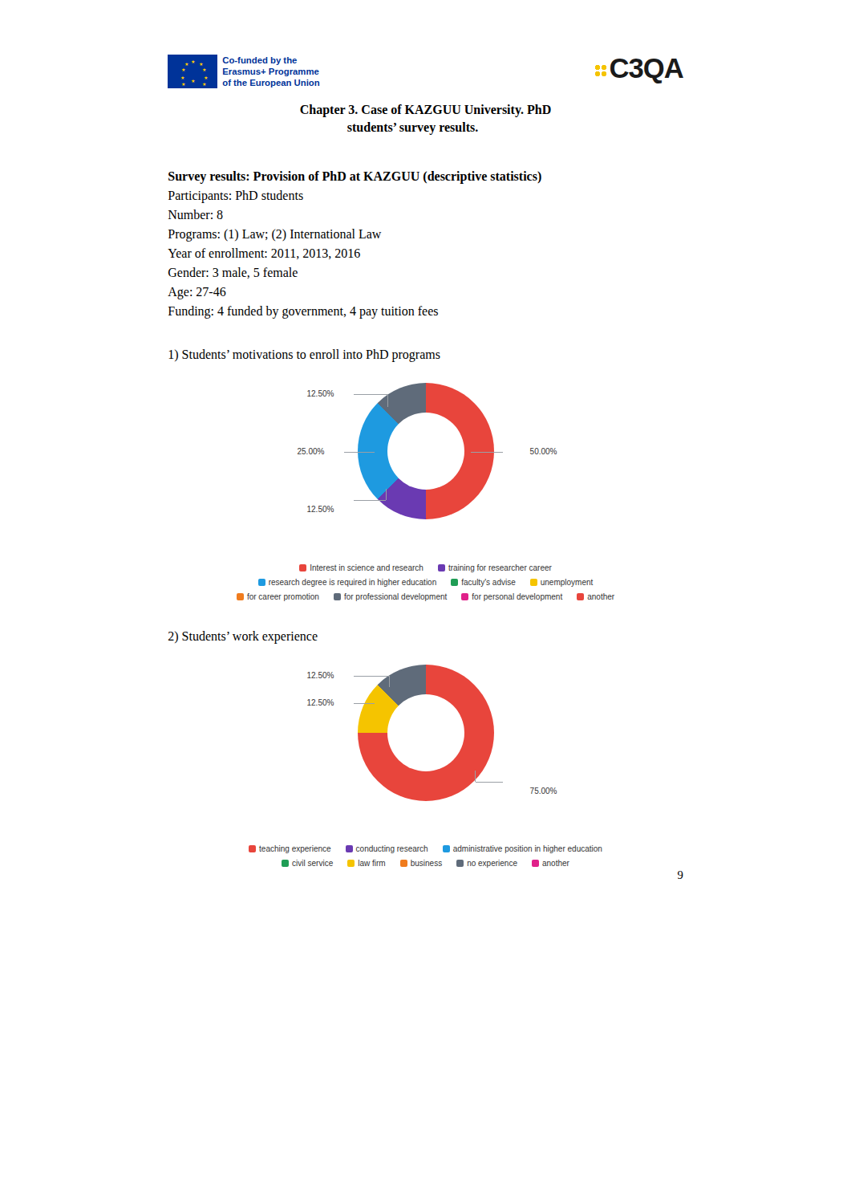★ ★ ★ ★ ★ ★ ★ ★ ★ ★
Co-funded by the
Erasmus+ Programme
of the European Union
C3 QA
Chapter 3. Case of KAZGUU University. PhD students’ survey results.
Survey results: Provision of PhD at KAZGUU (descriptive statistics)
Participants: PhD students
Number: 8
Programs: (1) Law; (2) International Law
Year of enrollment: 2011, 2013, 2016
Gender: 3 male, 5 female
Age: 27-46
Funding: 4 funded by government, 4 pay tuition fees
1) Students’ motivations to enroll into PhD programs
12.50% 25.00% 12.50% 50.00%
Interest in science and research training for researcher career
research degree is required in higher education faculty's advise unemployment
for career promotion for professional development for personal development another
2) Students’ work experience
12.50% 12.50% 75.00%
teaching experience conducting research administrative position in higher education
civil service law firm business no experience another
9